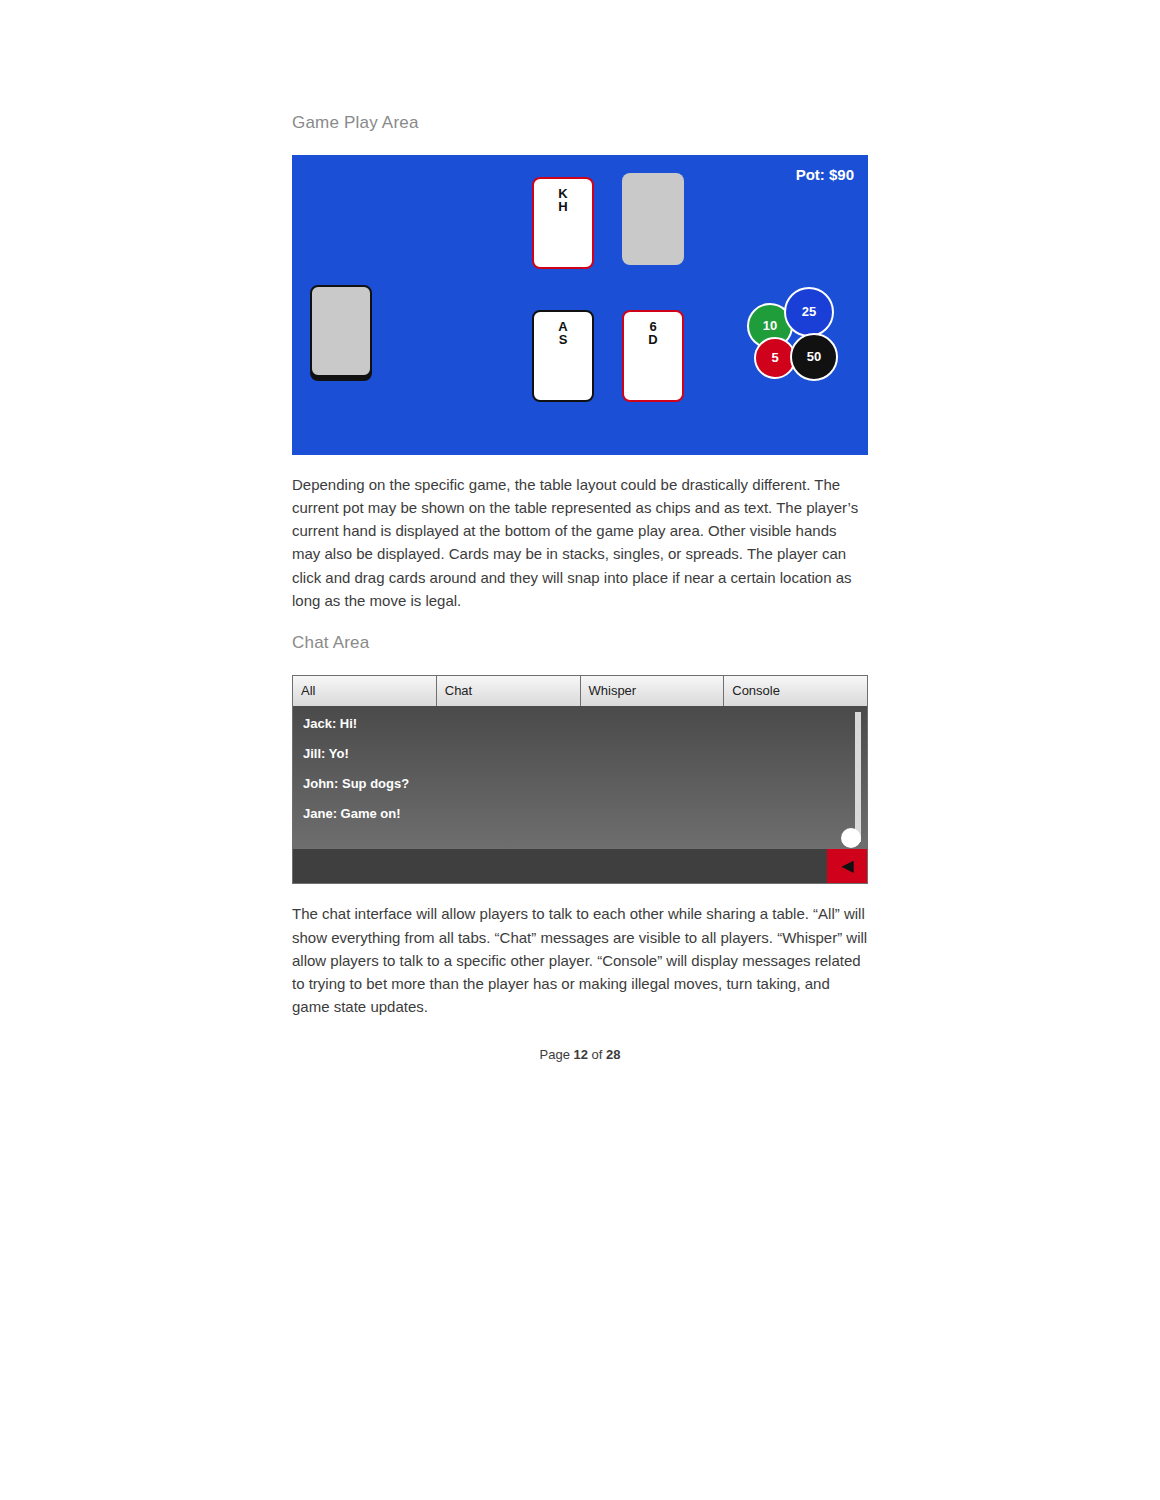Game Play Area
Pot: $90
K
H
A
S
6
D
10
25
5
50
Depending on the specific game, the table layout could be drastically different. The current pot may be shown on the table represented as chips and as text. The player’s current hand is displayed at the bottom of the game play area. Other visible hands may also be displayed. Cards may be in stacks, singles, or spreads. The player can click and drag cards around and they will snap into place if near a certain location as long as the move is legal.
Chat Area
All
Chat
Whisper
Console
Jack: Hi!
Jill: Yo!
John: Sup dogs?
Jane: Game on!
◀
The chat interface will allow players to talk to each other while sharing a table. “All” will show everything from all tabs. “Chat” messages are visible to all players. “Whisper” will allow players to talk to a specific other player. “Console” will display messages related to trying to bet more than the player has or making illegal moves, turn taking, and game state updates.
Page 12 of 28